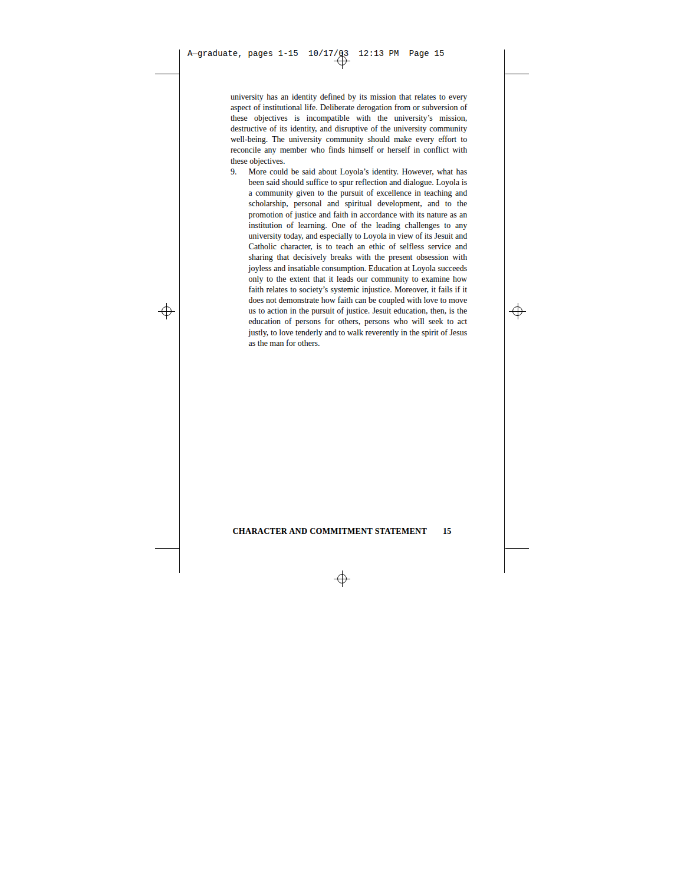A—graduate, pages 1-15 10/17/03 12:13 PM Page 15
university has an identity defined by its mission that relates to every aspect of institutional life. Deliberate derogation from or subversion of these objectives is incompatible with the university’s mission, destructive of its identity, and disruptive of the university community well-being. The university community should make every effort to reconcile any member who finds himself or herself in conflict with these objectives.
9.
More could be said about Loyola’s identity. However, what has been said should suffice to spur reflection and dialogue. Loyola is a community given to the pursuit of excellence in teaching and scholarship, personal and spiritual development, and to the promotion of justice and faith in accordance with its nature as an institution of learning. One of the leading challenges to any university today, and especially to Loyola in view of its Jesuit and Catholic character, is to teach an ethic of selfless service and sharing that decisively breaks with the present obsession with joyless and insatiable consumption. Education at Loyola succeeds only to the extent that it leads our community to examine how faith relates to society’s systemic injustice. Moreover, it fails if it does not demonstrate how faith can be coupled with love to move us to action in the pursuit of justice. Jesuit education, then, is the education of persons for others, persons who will seek to act justly, to love tenderly and to walk reverently in the spirit of Jesus as the man for others.
CHARACTER AND COMMITMENT STATEMENT15